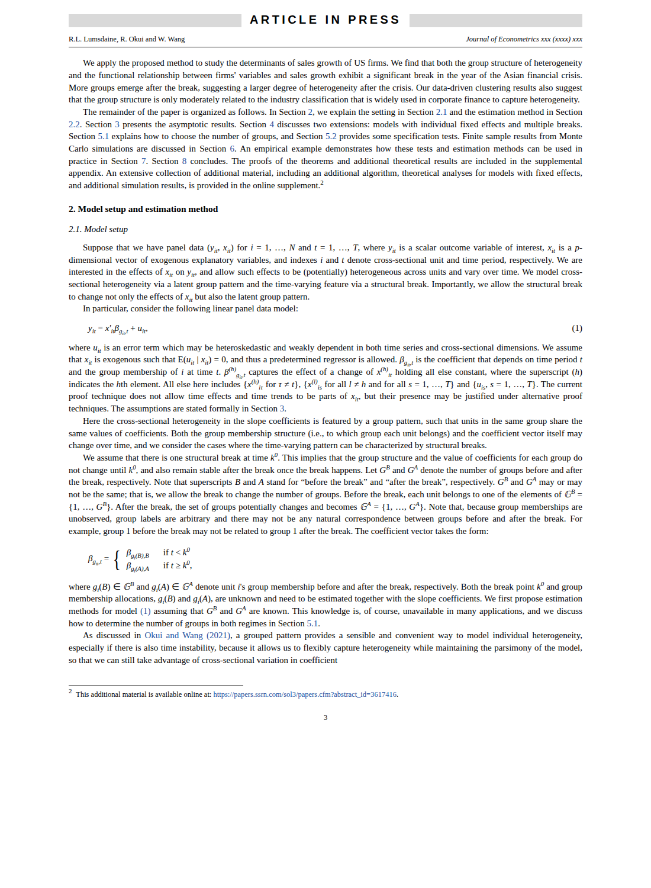ARTICLE IN PRESS
R.L. Lumsdaine, R. Okui and W. Wang
Journal of Econometrics xxx (xxxx) xxx
We apply the proposed method to study the determinants of sales growth of US firms. We find that both the group structure of heterogeneity and the functional relationship between firms' variables and sales growth exhibit a significant break in the year of the Asian financial crisis. More groups emerge after the break, suggesting a larger degree of heterogeneity after the crisis. Our data-driven clustering results also suggest that the group structure is only moderately related to the industry classification that is widely used in corporate finance to capture heterogeneity.
The remainder of the paper is organized as follows. In Section 2, we explain the setting in Section 2.1 and the estimation method in Section 2.2. Section 3 presents the asymptotic results. Section 4 discusses two extensions: models with individual fixed effects and multiple breaks. Section 5.1 explains how to choose the number of groups, and Section 5.2 provides some specification tests. Finite sample results from Monte Carlo simulations are discussed in Section 6. An empirical example demonstrates how these tests and estimation methods can be used in practice in Section 7. Section 8 concludes. The proofs of the theorems and additional theoretical results are included in the supplemental appendix. An extensive collection of additional material, including an additional algorithm, theoretical analyses for models with fixed effects, and additional simulation results, is provided in the online supplement.2
2. Model setup and estimation method
2.1. Model setup
Suppose that we have panel data (yit, xit) for i = 1, …, N and t = 1, …, T, where yit is a scalar outcome variable of interest, xit is a p-dimensional vector of exogenous explanatory variables, and indexes i and t denote cross-sectional unit and time period, respectively. We are interested in the effects of xit on yit, and allow such effects to be (potentially) heterogeneous across units and vary over time. We model cross-sectional heterogeneity via a latent group pattern and the time-varying feature via a structural break. Importantly, we allow the structural break to change not only the effects of xit but also the latent group pattern.
In particular, consider the following linear panel data model:
yit = x′it βgit,t + uit,
(1)
where uit is an error term which may be heteroskedastic and weakly dependent in both time series and cross-sectional dimensions. We assume that xit is exogenous such that E(uit | xit) = 0, and thus a predetermined regressor is allowed. βgit,t is the coefficient that depends on time period t and the group membership of i at time t. β(h)git,t captures the effect of a change of x(h)it holding all else constant, where the superscript (h) indicates the hth element. All else here includes {x(h)iτ for τ ≠ t}, {x(l)is for all l ≠ h and for all s = 1, …, T} and {uis, s = 1, …, T}. The current proof technique does not allow time effects and time trends to be parts of xit, but their presence may be justified under alternative proof techniques. The assumptions are stated formally in Section 3.
Here the cross-sectional heterogeneity in the slope coefficients is featured by a group pattern, such that units in the same group share the same values of coefficients. Both the group membership structure (i.e., to which group each unit belongs) and the coefficient vector itself may change over time, and we consider the cases where the time-varying pattern can be characterized by structural breaks.
We assume that there is one structural break at time k0. This implies that the group structure and the value of coefficients for each group do not change until k0, and also remain stable after the break once the break happens. Let GB and GA denote the number of groups before and after the break, respectively. Note that superscripts B and A stand for “before the break” and “after the break”, respectively. GB and GA may or may not be the same; that is, we allow the break to change the number of groups. Before the break, each unit belongs to one of the elements of 𝔾B = {1, …, GB}. After the break, the set of groups potentially changes and becomes 𝔾A = {1, …, GA}. Note that, because group memberships are unobserved, group labels are arbitrary and there may not be any natural correspondence between groups before and after the break. For example, group 1 before the break may not be related to group 1 after the break. The coefficient vector takes the form:
βgit,t = { βgi(B),B if t < k0 βgi(A),A if t ≥ k0,
where gi(B) ∈ 𝔾B and gi(A) ∈ 𝔾A denote unit i's group membership before and after the break, respectively. Both the break point k0 and group membership allocations, gi(B) and gi(A), are unknown and need to be estimated together with the slope coefficients. We first propose estimation methods for model (1) assuming that GB and GA are known. This knowledge is, of course, unavailable in many applications, and we discuss how to determine the number of groups in both regimes in Section 5.1.
As discussed in Okui and Wang (2021), a grouped pattern provides a sensible and convenient way to model individual heterogeneity, especially if there is also time instability, because it allows us to flexibly capture heterogeneity while maintaining the parsimony of the model, so that we can still take advantage of cross-sectional variation in coefficient
2 This additional material is available online at: https://papers.ssrn.com/sol3/papers.cfm?abstract_id=3617416.
3